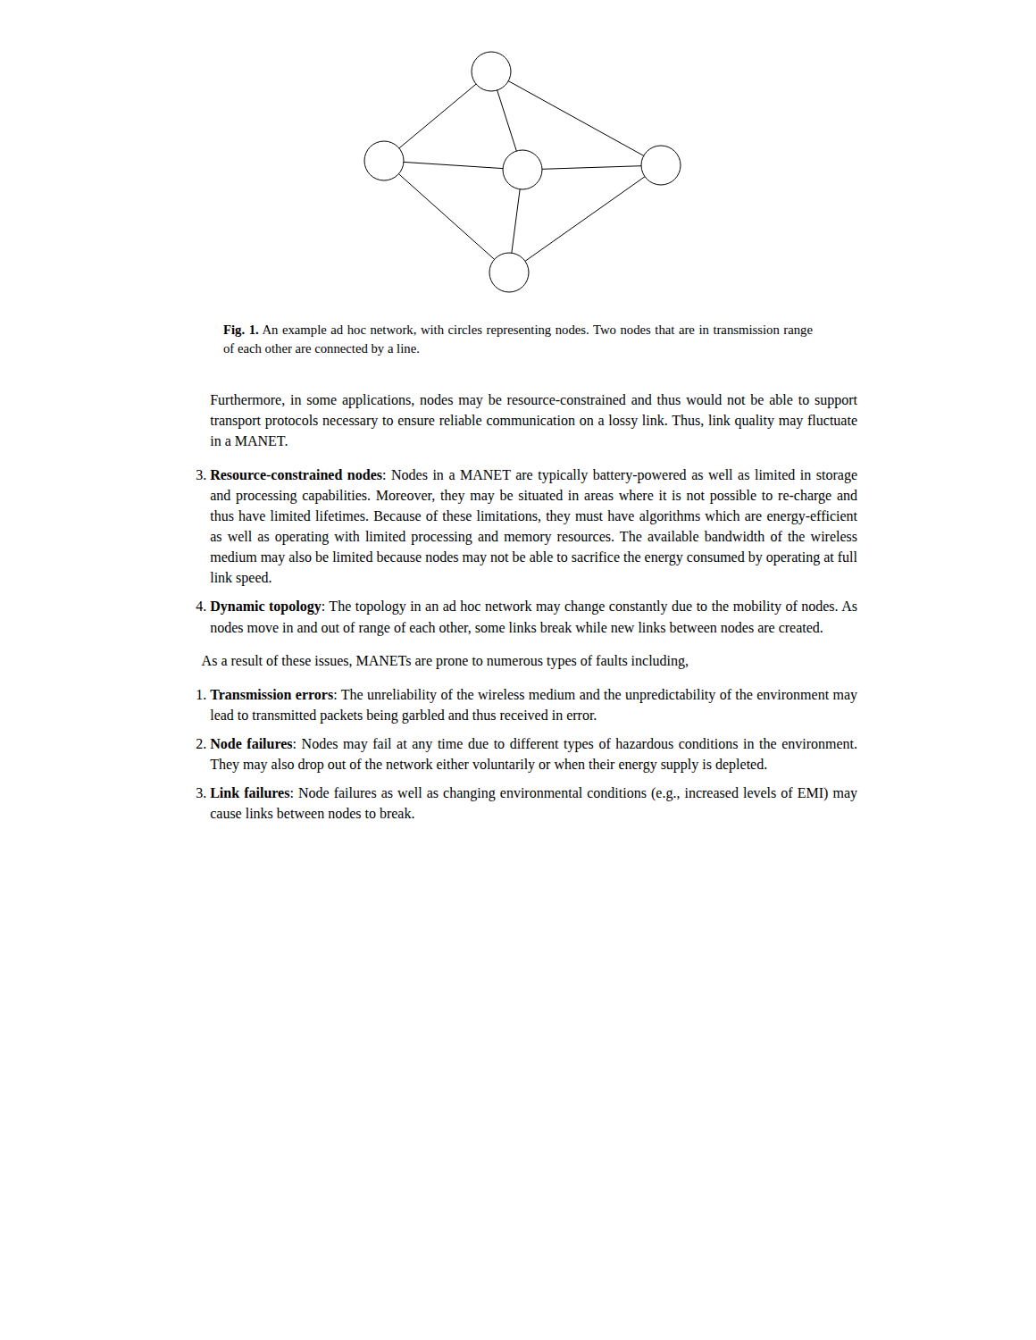Fig. 1. An example ad hoc network, with circles representing nodes. Two nodes that are in transmission range of each other are connected by a line.
Furthermore, in some applications, nodes may be resource-constrained and thus would not be able to support transport protocols necessary to ensure reliable communication on a lossy link. Thus, link quality may fluctuate in a MANET.
Resource-constrained nodes: Nodes in a MANET are typically battery-powered as well as limited in storage and processing capabilities. Moreover, they may be situated in areas where it is not possible to re-charge and thus have limited lifetimes. Because of these limitations, they must have algorithms which are energy-efficient as well as operating with limited processing and memory resources. The available bandwidth of the wireless medium may also be limited because nodes may not be able to sacrifice the energy consumed by operating at full link speed.
Dynamic topology: The topology in an ad hoc network may change constantly due to the mobility of nodes. As nodes move in and out of range of each other, some links break while new links between nodes are created.
As a result of these issues, MANETs are prone to numerous types of faults including,
Transmission errors: The unreliability of the wireless medium and the unpredictability of the environment may lead to transmitted packets being garbled and thus received in error.
Node failures: Nodes may fail at any time due to different types of hazardous conditions in the environment. They may also drop out of the network either voluntarily or when their energy supply is depleted.
Link failures: Node failures as well as changing environmental conditions (e.g., increased levels of EMI) may cause links between nodes to break.